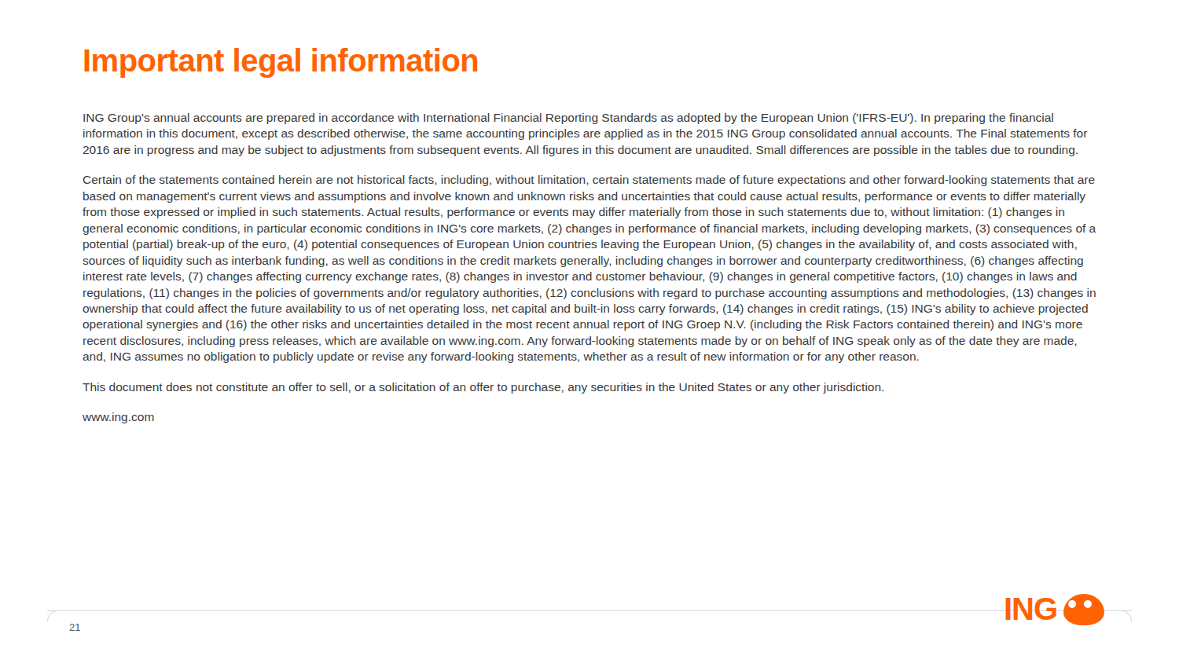Important legal information
ING Group's annual accounts are prepared in accordance with International Financial Reporting Standards as adopted by the European Union ('IFRS-EU'). In preparing the financial information in this document, except as described otherwise, the same accounting principles are applied as in the 2015 ING Group consolidated annual accounts. The Final statements for 2016 are in progress and may be subject to adjustments from subsequent events. All figures in this document are unaudited. Small differences are possible in the tables due to rounding.
Certain of the statements contained herein are not historical facts, including, without limitation, certain statements made of future expectations and other forward-looking statements that are based on management's current views and assumptions and involve known and unknown risks and uncertainties that could cause actual results, performance or events to differ materially from those expressed or implied in such statements. Actual results, performance or events may differ materially from those in such statements due to, without limitation: (1) changes in general economic conditions, in particular economic conditions in ING's core markets, (2) changes in performance of financial markets, including developing markets, (3) consequences of a potential (partial) break-up of the euro, (4) potential consequences of European Union countries leaving the European Union, (5) changes in the availability of, and costs associated with, sources of liquidity such as interbank funding, as well as conditions in the credit markets generally, including changes in borrower and counterparty creditworthiness, (6) changes affecting interest rate levels, (7) changes affecting currency exchange rates, (8) changes in investor and customer behaviour, (9) changes in general competitive factors, (10) changes in laws and regulations, (11) changes in the policies of governments and/or regulatory authorities, (12) conclusions with regard to purchase accounting assumptions and methodologies, (13) changes in ownership that could affect the future availability to us of net operating loss, net capital and built-in loss carry forwards, (14) changes in credit ratings, (15) ING's ability to achieve projected operational synergies and (16) the other risks and uncertainties detailed in the most recent annual report of ING Groep N.V. (including the Risk Factors contained therein) and ING's more recent disclosures, including press releases, which are available on www.ing.com. Any forward-looking statements made by or on behalf of ING speak only as of the date they are made, and, ING assumes no obligation to publicly update or revise any forward-looking statements, whether as a result of new information or for any other reason.
This document does not constitute an offer to sell, or a solicitation of an offer to purchase, any securities in the United States or any other jurisdiction.
www.ing.com
21
ING